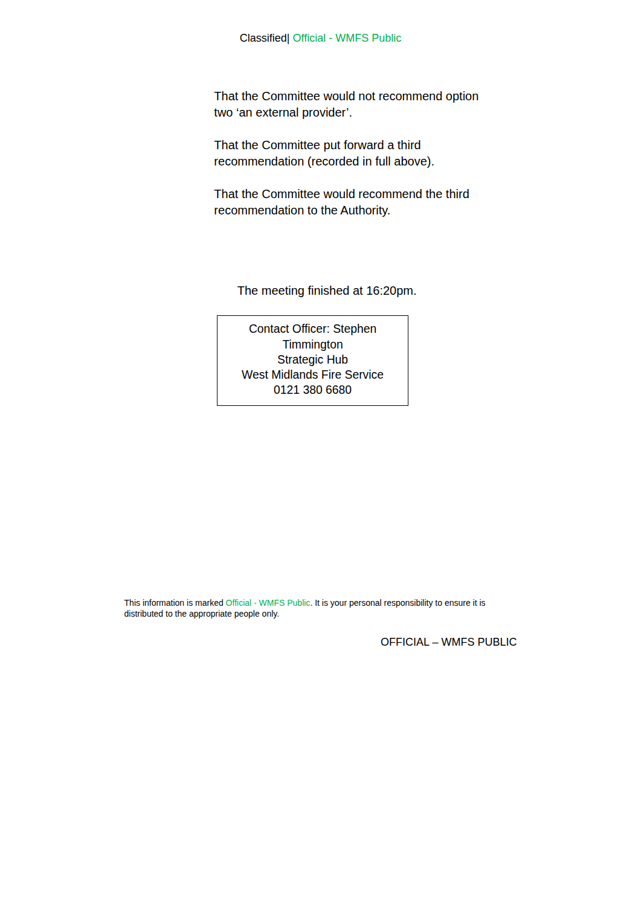Classified| Official - WMFS Public
That the Committee would not recommend option two ‘an external provider’.
That the Committee put forward a third recommendation (recorded in full above).
That the Committee would recommend the third recommendation to the Authority.
The meeting finished at 16:20pm.
Contact Officer: Stephen Timmington
Strategic Hub
West Midlands Fire Service
0121 380 6680
This information is marked Official - WMFS Public. It is your personal responsibility to ensure it is distributed to the appropriate people only.
OFFICIAL – WMFS PUBLIC